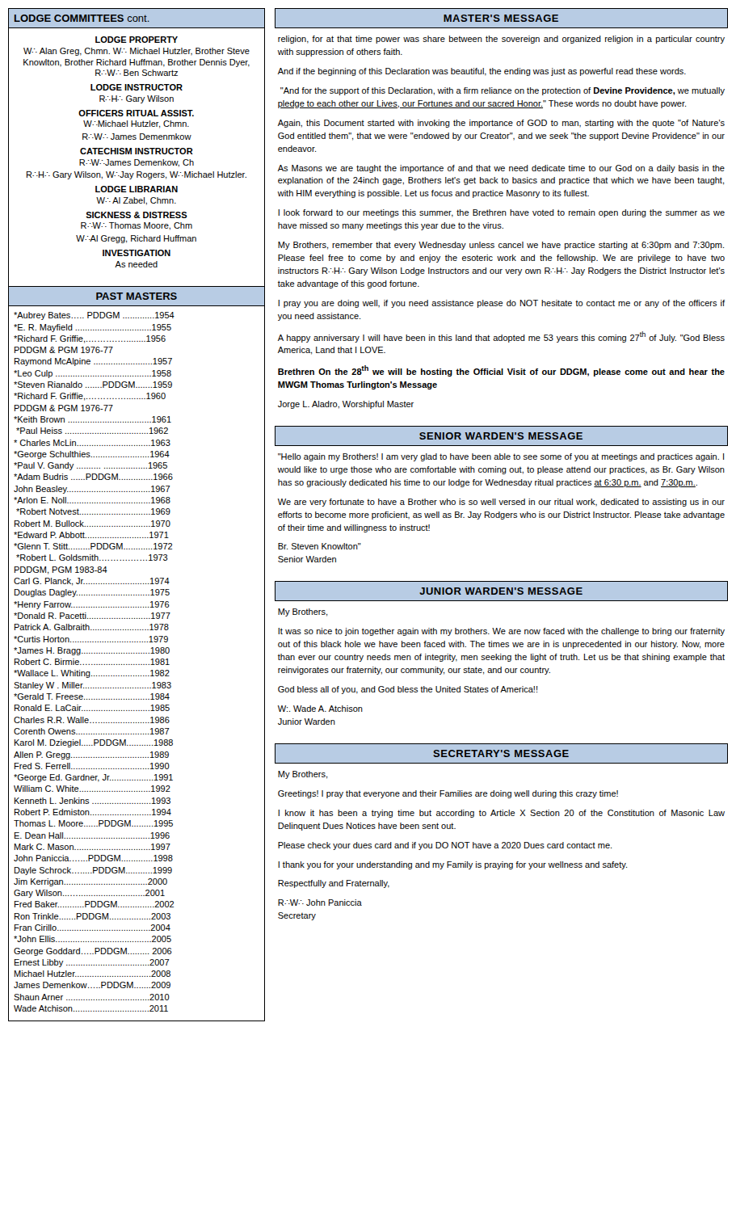LODGE COMMITTEES cont.
LODGE PROPERTY
W∴ Alan Greg, Chmn. W∴ Michael Hutzler, Brother Steve Knowlton, Brother Richard Huffman, Brother Dennis Dyer, R∴W∴ Ben Schwartz
LODGE INSTRUCTOR
R∴H∴ Gary Wilson
OFFICERS RITUAL ASSIST.
W∴Michael Hutzler, Chmn.
R∴W∴ James Demenmkow
CATECHISM INSTRUCTOR
R∴W∴James Demenkow, Ch
R∴H∴ Gary Wilson, W∴Jay Rogers, W∴Michael Hutzler.
LODGE LIBRARIAN
W∴ Al Zabel, Chmn.
SICKNESS & DISTRESS
R∴W∴ Thomas Moore, Chm
W∴Al Gregg, Richard Huffman
INVESTIGATION
As needed
PAST MASTERS
*Aubrey Bates….. PDDGM .............1954
*E. R. Mayfield ...............................1955
*Richard F. Griffie,.……….…........1956
PDDGM & PGM 1976-77
Raymond McAlpine ........................1957
*Leo Culp .......................................1958
*Steven Rianaldo .......PDDGM.......1959
*Richard F. Griffie,.……….…........1960
PDDGM & PGM 1976-77
*Keith Brown ..................................1961
*Paul Heiss ..................................1962
* Charles McLin..............................1963
*George Schulthies........................1964
*Paul V. Gandy .......... ..................1965
*Adam Budris ......PDDGM..............1966
John Beasley..................................1967
*Arlon E. Noll..................................1968
*Robert Notvest.............................1969
Robert M. Bullock...........................1970
*Edward P. Abbott..........................1971
*Glenn T. Stitt.........PDDGM............1972
*Robert L. Goldsmith.……….……1973
PDDGM, PGM 1983-84
Carl G. Planck, Jr...........................1974
Douglas Dagley..............................1975
*Henry Farrow................................1976
*Donald R. Pacetti..........................1977
Patrick A. Galbraith........................1978
*Curtis Horton................................1979
*James H. Bragg............................1980
Robert C. Birmie.…........................1981
*Wallace L. Whiting........................1982
Stanley W . Miller............................1983
*Gerald T. Freese...........................1984
Ronald E. LaCair............................1985
Charles R.R. Walle….....................1986
Corenth Owens..............................1987
Karol M. Dziegiel.....PDDGM...........1988
Allen P. Gregg................................1989
Fred S. Ferrell................................1990
*George Ed. Gardner, Jr..................1991
William C. White.............................1992
Kenneth L. Jenkins ........................1993
Robert P. Edmiston.........................1994
Thomas L. Moore......PDDGM.........1995
E. Dean Hall...................................1996
Mark C. Mason...............................1997
John Paniccia.…...PDDGM.............1998
Dayle Schrock….....PDDGM...........1999
Jim Kerrigan..................................2000
Gary Wilson...…...........................2001
Fred Baker...........PDDGM...............2002
Ron Trinkle.......PDDGM.................2003
Fran Cirillo......................................2004
*John Ellis.......................................2005
George Goddard…..PDDGM......... 2006
Ernest Libby ..................................2007
Michael Hutzler...............................2008
James Demenkow…..PDDGM.......2009
Shaun Arner ..................................2010
Wade Atchison...............................2011
Master's Message
religion, for at that time power was share between the sovereign and organized religion in a particular country with suppression of others faith.
And if the beginning of this Declaration was beautiful, the ending was just as powerful read these words.
"And for the support of this Declaration, with a firm reliance on the protection of Devine Providence, we mutually pledge to each other our Lives, our Fortunes and our sacred Honor." These words no doubt have power.
Again, this Document started with invoking the importance of GOD to man, starting with the quote "of Nature's God entitled them", that we were "endowed by our Creator", and we seek "the support Devine Providence" in our endeavor.
As Masons we are taught the importance of and that we need dedicate time to our God on a daily basis in the explanation of the 24inch gage, Brothers let's get back to basics and practice that which we have been taught, with HIM everything is possible. Let us focus and practice Masonry to its fullest.
I look forward to our meetings this summer, the Brethren have voted to remain open during the summer as we have missed so many meetings this year due to the virus.
My Brothers, remember that every Wednesday unless cancel we have practice starting at 6:30pm and 7:30pm. Please feel free to come by and enjoy the esoteric work and the fellowship. We are privilege to have two instructors R∴H∴ Gary Wilson Lodge Instructors and our very own R∴H∴ Jay Rodgers the District Instructor let's take advantage of this good fortune.
I pray you are doing well, if you need assistance please do NOT hesitate to contact me or any of the officers if you need assistance.
A happy anniversary I will have been in this land that adopted me 53 years this coming 27th of July. "God Bless America, Land that I LOVE.
Brethren On the 28th we will be hosting the Official Visit of our DDGM, please come out and hear the MWGM Thomas Turlington's Message
Jorge L. Aladro, Worshipful Master
Senior Warden's Message
"Hello again my Brothers! I am very glad to have been able to see some of you at meetings and practices again. I would like to urge those who are comfortable with coming out, to please attend our practices, as Br. Gary Wilson has so graciously dedicated his time to our lodge for Wednesday ritual practices at 6:30 p.m. and 7:30p.m..
We are very fortunate to have a Brother who is so well versed in our ritual work, dedicated to assisting us in our efforts to become more proficient, as well as Br. Jay Rodgers who is our District Instructor. Please take advantage of their time and willingness to instruct!
Br. Steven Knowlton"
Senior Warden
Junior Warden's Message
My Brothers,
It was so nice to join together again with my brothers. We are now faced with the challenge to bring our fraternity out of this black hole we have been faced with. The times we are in is unprecedented in our history. Now, more than ever our country needs men of integrity, men seeking the light of truth. Let us be that shining example that reinvigorates our fraternity, our community, our state, and our country.
God bless all of you, and God bless the United States of America!!
W:. Wade A. Atchison
Junior Warden
Secretary's Message
My Brothers,
Greetings! I pray that everyone and their Families are doing well during this crazy time!
I know it has been a trying time but according to Article X Section 20 of the Constitution of Masonic Law Delinquent Dues Notices have been sent out.
Please check your dues card and if you DO NOT have a 2020 Dues card contact me.
I thank you for your understanding and my Family is praying for your wellness and safety.
Respectfully and Fraternally,
R∴W∴ John Paniccia
Secretary